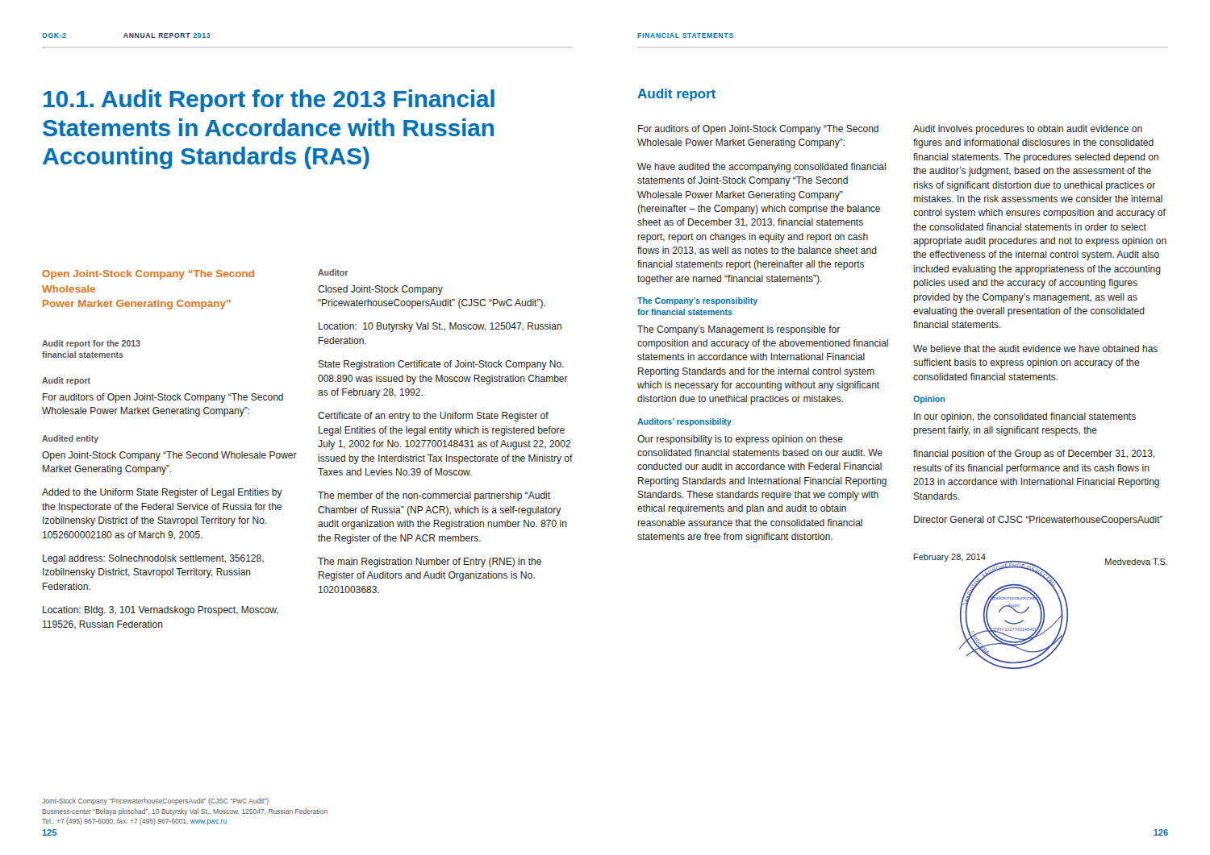OGK-2 ANNUAL REPORT 2013
10.1. Audit Report for the 2013 Financial
Statements in Accordance with Russian
Accounting Standards (RAS)
Open Joint-Stock Company “The Second Wholesale
Power Market Generating Company”
Audit report for the 2013
financial statements
Audit report
For auditors of Open Joint-Stock Company “The Second Wholesale Power Market Generating Company”:
Audited entity
Open Joint-Stock Company “The Second Wholesale Power Market Generating Company”.
Added to the Uniform State Register of Legal Entities by the Inspectorate of the Federal Service of Russia for the Izobilnensky District of the Stavropol Territory for No. 1052600002180 as of March 9, 2005.
Legal address: Solnechnodolsk settlement, 356128, Izobilnensky District, Stavropol Territory, Russian Federation.
Location: Bldg. 3, 101 Vernadskogo Prospect, Moscow, 119526, Russian Federation
Auditor
Closed Joint-Stock Company “PricewaterhouseCoopersAudit” (CJSC “PwC Audit”).
Location: 10 Butyrsky Val St., Moscow, 125047, Russian Federation.
State Registration Certificate of Joint-Stock Company No. 008.890 was issued by the Moscow Registration Chamber as of February 28, 1992.
Certificate of an entry to the Uniform State Register of Legal Entities of the legal entity which is registered before July 1, 2002 for No. 1027700148431 as of August 22, 2002 issued by the Interdistrict Tax Inspectorate of the Ministry of Taxes and Levies No.39 of Moscow.
The member of the non-commercial partnership “Audit Chamber of Russia” (NP ACR), which is a self-regulatory audit organization with the Registration number No. 870 in the Register of the NP ACR members.
The main Registration Number of Entry (RNE) in the Register of Auditors and Audit Organizations is No. 10201003683.
Joint-Stock Company “PricewaterhouseCoopersAudit” (CJSC “PwC Audit”)
Business-center “Belaya ploschad”, 10 Butyrsky Val St., Moscow, 125047, Russian Federation
Tel.: +7 (495) 967-6000, fax: +7 (495) 967-6001, www.pwc.ru
125
FINANCIAL STATEMENTS
Audit report
For auditors of Open Joint-Stock Company “The Second Wholesale Power Market Generating Company”:
We have audited the accompanying consolidated financial statements of Joint-Stock Company “The Second Wholesale Power Market Generating Company” (hereinafter – the Company) which comprise the balance sheet as of December 31, 2013, financial statements report, report on changes in equity and report on cash flows in 2013, as well as notes to the balance sheet and financial statements report (hereinafter all the reports together are named “financial statements”).
The Company’s responsibility
for financial statements
The Company’s Management is responsible for composition and accuracy of the abovementioned financial statements in accordance with International Financial Reporting Standards and for the internal control system which is necessary for accounting without any significant distortion due to unethical practices or mistakes.
Auditors’ responsibility
Our responsibility is to express opinion on these consolidated financial statements based on our audit. We conducted our audit in accordance with Federal Financial Reporting Standards and International Financial Reporting Standards. These standards require that we comply with ethical requirements and plan and audit to obtain reasonable assurance that the consolidated financial statements are free from significant distortion.
Audit involves procedures to obtain audit evidence on figures and informational disclosures in the consolidated financial statements. The procedures selected depend on the auditor’s judgment, based on the assessment of the risks of significant distortion due to unethical practices or mistakes. In the risk assessments we consider the internal control system which ensures composition and accuracy of the consolidated financial statements in order to select appropriate audit procedures and not to express opinion on the effectiveness of the internal control system. Audit also included evaluating the appropriateness of the accounting policies used and the accuracy of accounting figures provided by the Company’s management, as well as evaluating the overall presentation of the consolidated financial statements.
We believe that the audit evidence we have obtained has sufficient basis to express opinion on accuracy of the consolidated financial statements.
Opinion
In our opinion, the consolidated financial statements present fairly, in all significant respects, the
financial position of the Group as of December 31, 2013, results of its financial performance and its cash flows in 2013 in accordance with International Financial Reporting Standards.
Director General of CJSC “PricewaterhouseCoopersAudit”
ЗАКРЫТОЕ АКЦИОНЕРНОЕ ОБЩЕСТВО г. МОСКВА ПрайсвотерхаусКуперс Аудит ОГРН 1027700148431
Medvedeva T.S.
February 28, 2014
126